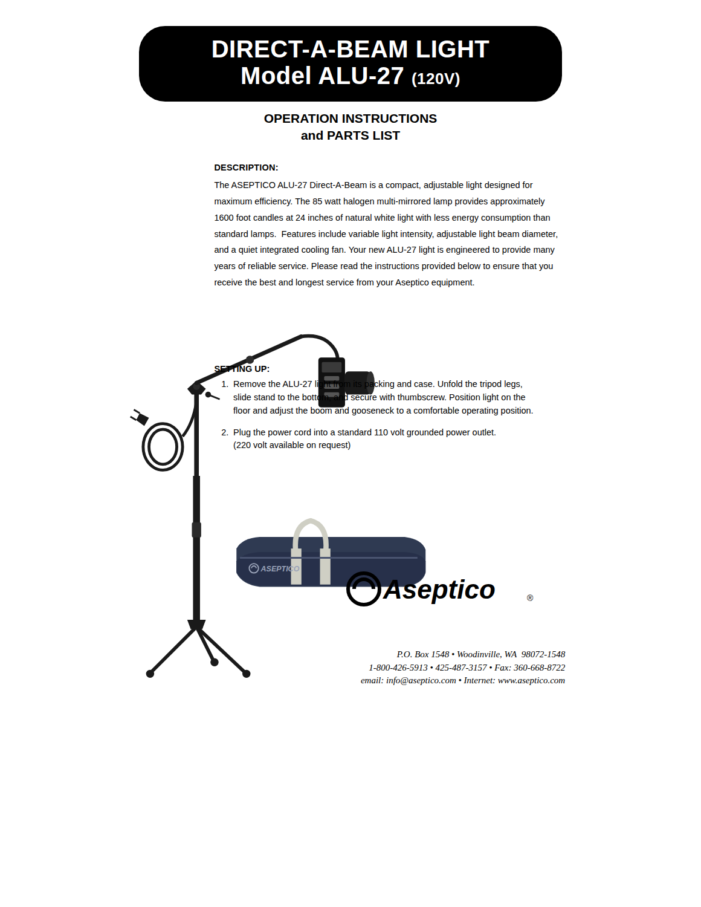DIRECT-A-BEAM LIGHT Model ALU-27 (120V)
OPERATION INSTRUCTIONS
and PARTS LIST
DESCRIPTION:
The ASEPTICO ALU-27 Direct-A-Beam is a compact, adjustable light designed for maximum efficiency. The 85 watt halogen multi-mirrored lamp provides approximately 1600 foot candles at 24 inches of natural white light with less energy consumption than standard lamps. Features include variable light intensity, adjustable light beam diameter, and a quiet integrated cooling fan. Your new ALU-27 light is engineered to provide many years of reliable service. Please read the instructions provided below to ensure that you receive the best and longest service from your Aseptico equipment.
ASEPTICO
SETTING UP:
Remove the ALU-27 light from its packing and case. Unfold the tripod legs, slide stand to the bottom, and secure with thumbscrew. Position light on the floor and adjust the boom and gooseneck to a comfortable operating position.
Plug the power cord into a standard 110 volt grounded power outlet. (220 volt available on request)
Aseptico ®
P.O. Box 1548 • Woodinville, WA 98072-1548
1-800-426-5913 • 425-487-3157 • Fax: 360-668-8722
email: info@aseptico.com • Internet: www.aseptico.com